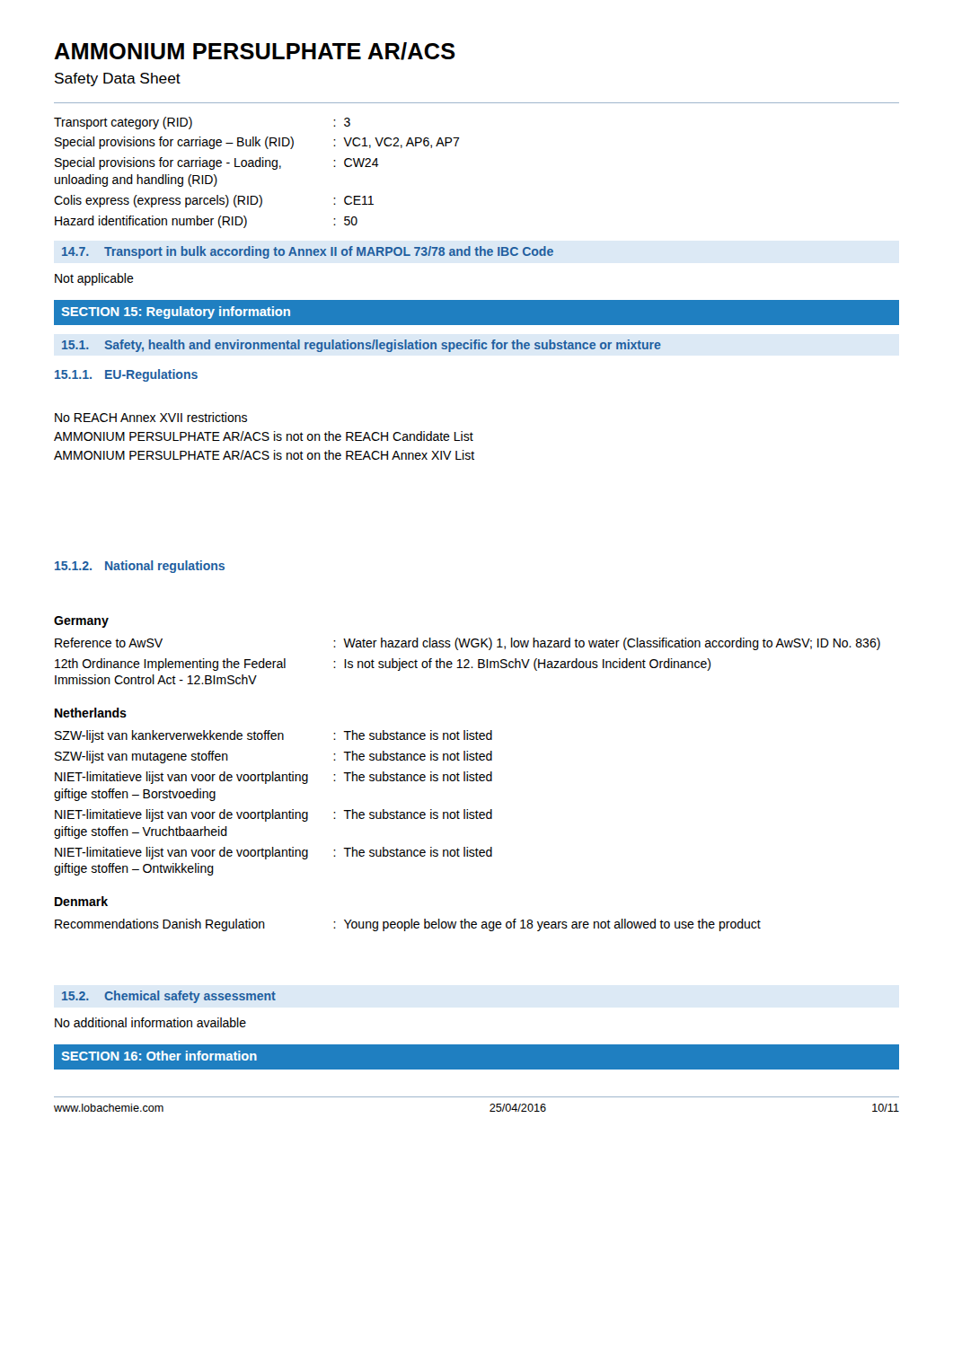AMMONIUM PERSULPHATE AR/ACS
Safety Data Sheet
| Transport category (RID) | : | 3 |
| Special provisions for carriage – Bulk (RID) | : | VC1, VC2, AP6, AP7 |
| Special provisions for carriage - Loading, unloading and handling (RID) | : | CW24 |
| Colis express (express parcels) (RID) | : | CE11 |
| Hazard identification number (RID) | : | 50 |
14.7. Transport in bulk according to Annex II of MARPOL 73/78 and the IBC Code
Not applicable
SECTION 15: Regulatory information
15.1. Safety, health and environmental regulations/legislation specific for the substance or mixture
15.1.1. EU-Regulations
No REACH Annex XVII restrictions
AMMONIUM PERSULPHATE AR/ACS is not on the REACH Candidate List
AMMONIUM PERSULPHATE AR/ACS is not on the REACH Annex XIV List
15.1.2. National regulations
Germany
| Reference to AwSV | : | Water hazard class (WGK) 1, low hazard to water (Classification according to AwSV; ID No. 836) |
| 12th Ordinance Implementing the Federal Immission Control Act - 12.BImSchV | : | Is not subject of the 12. BImSchV (Hazardous Incident Ordinance) |
Netherlands
| SZW-lijst van kankerverwekkende stoffen | : | The substance is not listed |
| SZW-lijst van mutagene stoffen | : | The substance is not listed |
| NIET-limitatieve lijst van voor de voortplanting giftige stoffen – Borstvoeding | : | The substance is not listed |
| NIET-limitatieve lijst van voor de voortplanting giftige stoffen – Vruchtbaarheid | : | The substance is not listed |
| NIET-limitatieve lijst van voor de voortplanting giftige stoffen – Ontwikkeling | : | The substance is not listed |
Denmark
| Recommendations Danish Regulation | : | Young people below the age of 18 years are not allowed to use the product |
15.2. Chemical safety assessment
No additional information available
SECTION 16: Other information
www.lobachemie.com
25/04/2016
10/11